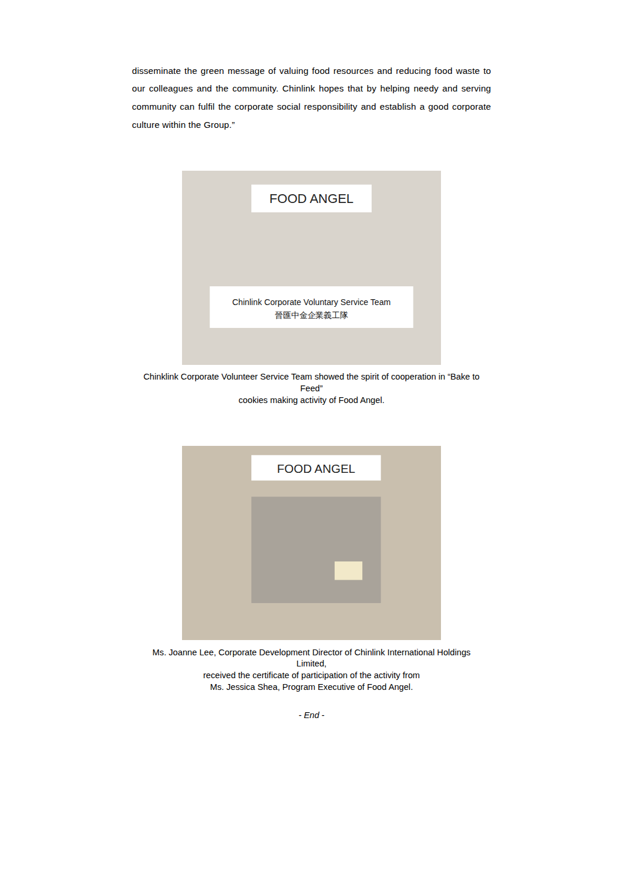disseminate the green message of valuing food resources and reducing food waste to our colleagues and the community. Chinlink hopes that by helping needy and serving community can fulfil the corporate social responsibility and establish a good corporate culture within the Group.”
Chinklink Corporate Volunteer Service Team showed the spirit of cooperation in “Bake to Feed”
cookies making activity of Food Angel.
Ms. Joanne Lee, Corporate Development Director of Chinlink International Holdings Limited,
received the certificate of participation of the activity from
Ms. Jessica Shea, Program Executive of Food Angel.
- End -